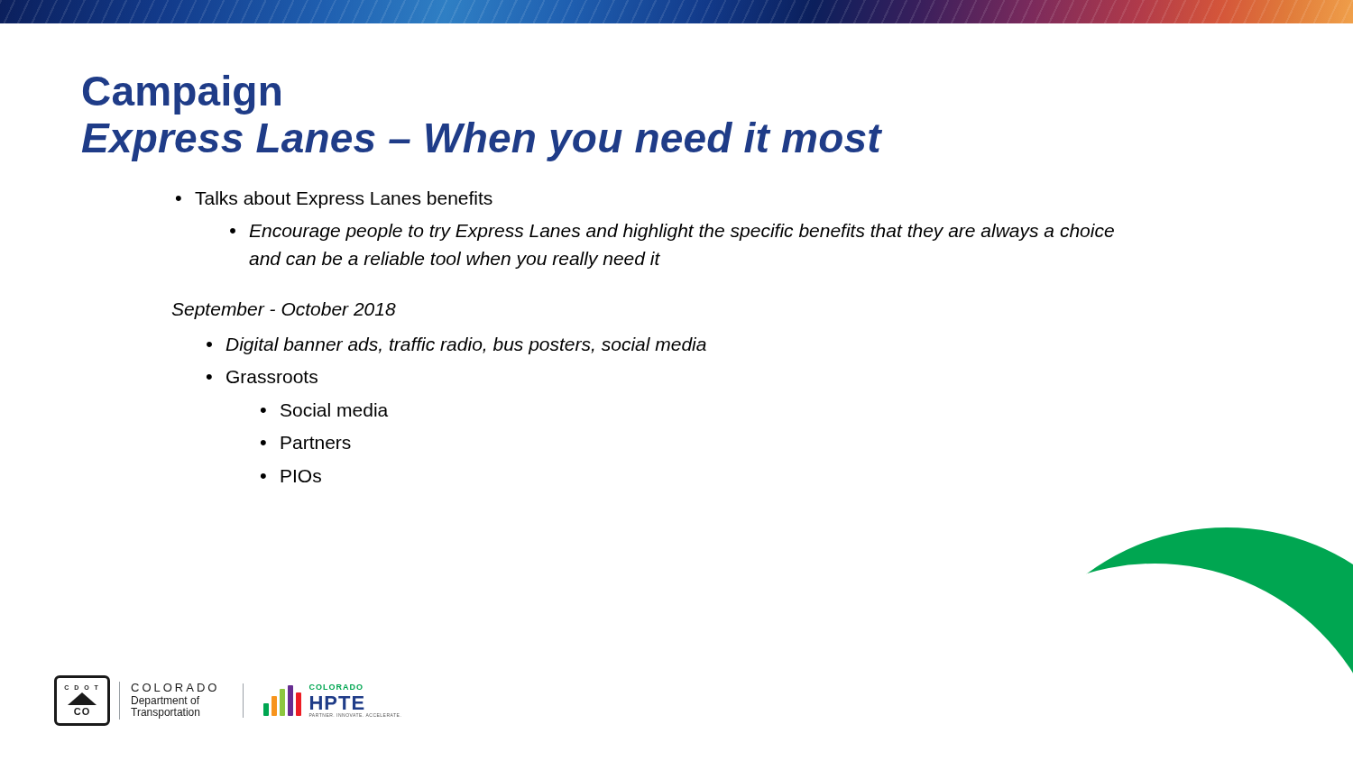Campaign Express Lanes – When you need it most
Talks about Express Lanes benefits
Encourage people to try Express Lanes and highlight the specific benefits that they are always a choice and can be a reliable tool when you really need it
September - October 2018
Digital banner ads, traffic radio, bus posters, social media
Grassroots
Social media
Partners
PIOs
C D O T
CO
COLORADO
Department of
Transportation
COLORADO
HPTE
PARTNER. INNOVATE. ACCELERATE.